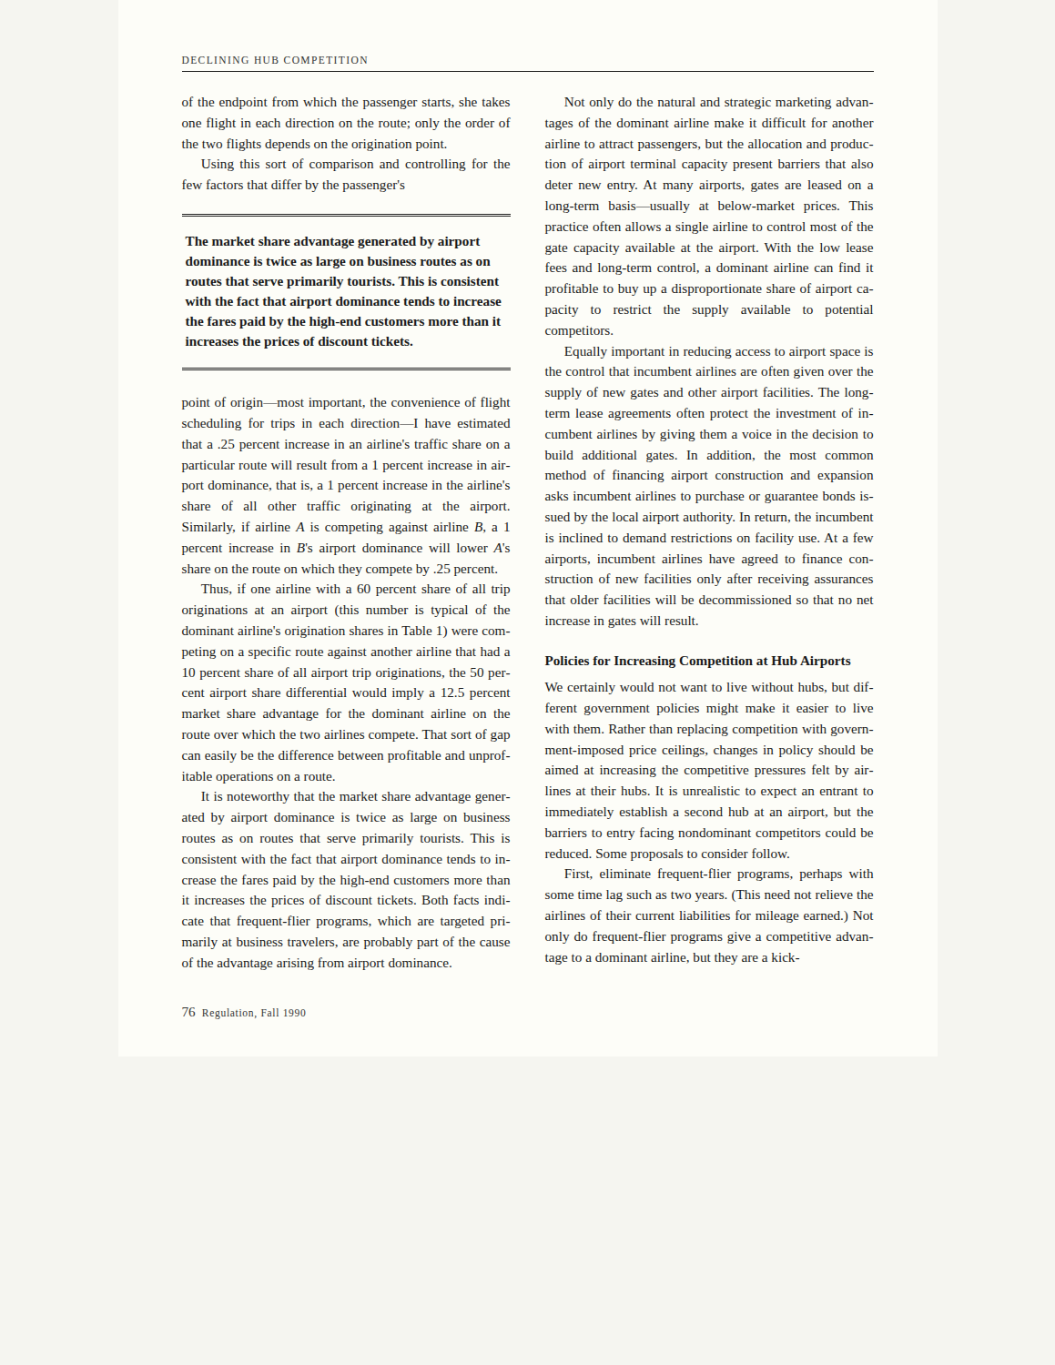Declining Hub Competition
of the endpoint from which the passenger starts, she takes one flight in each direction on the route; only the order of the two flights depends on the origination point.
Using this sort of comparison and controlling for the few factors that differ by the passenger's
The market share advantage generated by airport dominance is twice as large on business routes as on routes that serve primarily tourists. This is consistent with the fact that airport dominance tends to increase the fares paid by the high-end customers more than it increases the prices of discount tickets.
point of origin—most important, the convenience of flight scheduling for trips in each direction—I have estimated that a .25 percent increase in an airline's traffic share on a particular route will result from a 1 percent increase in airport dominance, that is, a 1 percent increase in the airline's share of all other traffic originating at the airport. Similarly, if airline A is competing against airline B, a 1 percent increase in B's airport dominance will lower A's share on the route on which they compete by .25 percent.
Thus, if one airline with a 60 percent share of all trip originations at an airport (this number is typical of the dominant airline's origination shares in Table 1) were competing on a specific route against another airline that had a 10 percent share of all airport trip originations, the 50 percent airport share differential would imply a 12.5 percent market share advantage for the dominant airline on the route over which the two airlines compete. That sort of gap can easily be the difference between profitable and unprofitable operations on a route.
It is noteworthy that the market share advantage generated by airport dominance is twice as large on business routes as on routes that serve primarily tourists. This is consistent with the fact that airport dominance tends to increase the fares paid by the high-end customers more than it increases the prices of discount tickets. Both facts indicate that frequent-flier programs, which are targeted primarily at business travelers, are probably part of the cause of the advantage arising from airport dominance.
Not only do the natural and strategic marketing advantages of the dominant airline make it difficult for another airline to attract passengers, but the allocation and production of airport terminal capacity present barriers that also deter new entry. At many airports, gates are leased on a long-term basis—usually at below-market prices. This practice often allows a single airline to control most of the gate capacity available at the airport. With the low lease fees and long-term control, a dominant airline can find it profitable to buy up a disproportionate share of airport capacity to restrict the supply available to potential competitors.
Equally important in reducing access to airport space is the control that incumbent airlines are often given over the supply of new gates and other airport facilities. The long-term lease agreements often protect the investment of incumbent airlines by giving them a voice in the decision to build additional gates. In addition, the most common method of financing airport construction and expansion asks incumbent airlines to purchase or guarantee bonds issued by the local airport authority. In return, the incumbent is inclined to demand restrictions on facility use. At a few airports, incumbent airlines have agreed to finance construction of new facilities only after receiving assurances that older facilities will be decommissioned so that no net increase in gates will result.
Policies for Increasing Competition at Hub Airports
We certainly would not want to live without hubs, but different government policies might make it easier to live with them. Rather than replacing competition with government-imposed price ceilings, changes in policy should be aimed at increasing the competitive pressures felt by airlines at their hubs. It is unrealistic to expect an entrant to immediately establish a second hub at an airport, but the barriers to entry facing nondominant competitors could be reduced. Some proposals to consider follow.
First, eliminate frequent-flier programs, perhaps with some time lag such as two years. (This need not relieve the airlines of their current liabilities for mileage earned.) Not only do frequent-flier programs give a competitive advantage to a dominant airline, but they are a kick-
76 Regulation, Fall 1990